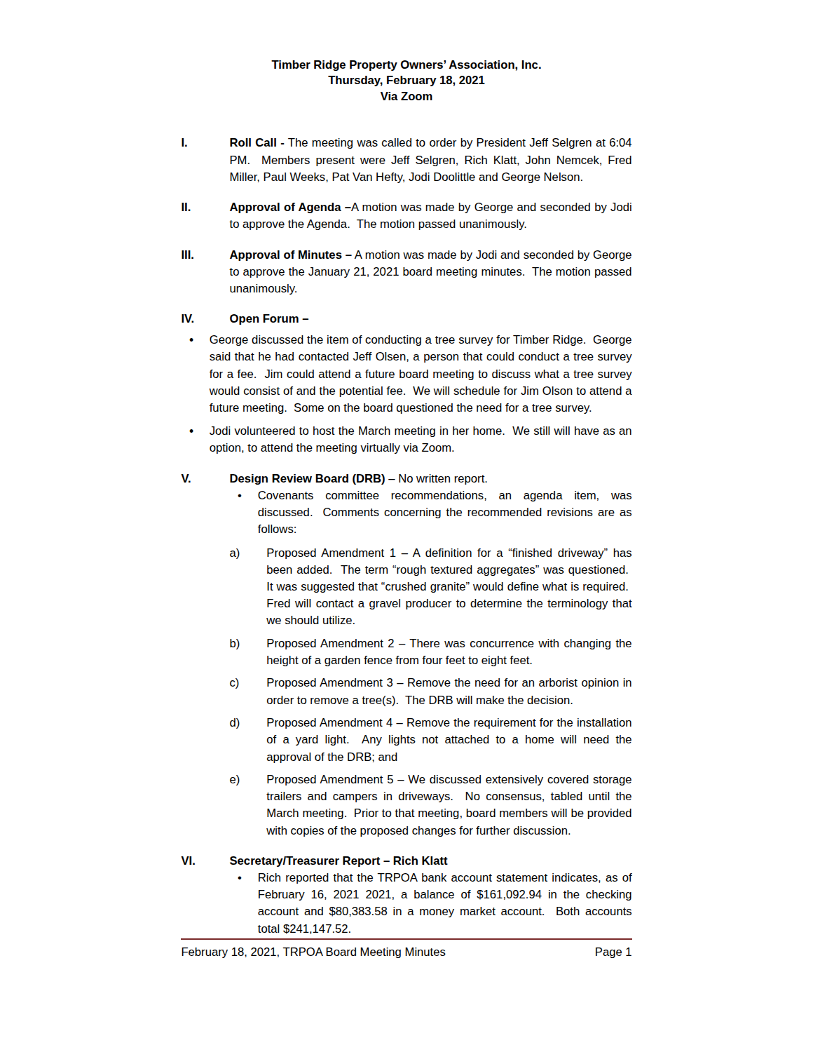Timber Ridge Property Owners’ Association, Inc.
Thursday, February 18, 2021
Via Zoom
I.
Roll Call - The meeting was called to order by President Jeff Selgren at 6:04 PM. Members present were Jeff Selgren, Rich Klatt, John Nemcek, Fred Miller, Paul Weeks, Pat Van Hefty, Jodi Doolittle and George Nelson.
II.
Approval of Agenda –A motion was made by George and seconded by Jodi to approve the Agenda. The motion passed unanimously.
III.
Approval of Minutes – A motion was made by Jodi and seconded by George to approve the January 21, 2021 board meeting minutes. The motion passed unanimously.
IV.
Open Forum –
George discussed the item of conducting a tree survey for Timber Ridge. George said that he had contacted Jeff Olsen, a person that could conduct a tree survey for a fee. Jim could attend a future board meeting to discuss what a tree survey would consist of and the potential fee. We will schedule for Jim Olson to attend a future meeting. Some on the board questioned the need for a tree survey.
Jodi volunteered to host the March meeting in her home. We still will have as an option, to attend the meeting virtually via Zoom.
V.
Design Review Board (DRB) – No written report.
Covenants committee recommendations, an agenda item, was discussed. Comments concerning the recommended revisions are as follows:
a)
Proposed Amendment 1 – A definition for a “finished driveway” has been added. The term “rough textured aggregates” was questioned. It was suggested that “crushed granite” would define what is required. Fred will contact a gravel producer to determine the terminology that we should utilize.
b)
Proposed Amendment 2 – There was concurrence with changing the height of a garden fence from four feet to eight feet.
c)
Proposed Amendment 3 – Remove the need for an arborist opinion in order to remove a tree(s). The DRB will make the decision.
d)
Proposed Amendment 4 – Remove the requirement for the installation of a yard light. Any lights not attached to a home will need the approval of the DRB; and
e)
Proposed Amendment 5 – We discussed extensively covered storage trailers and campers in driveways. No consensus, tabled until the March meeting. Prior to that meeting, board members will be provided with copies of the proposed changes for further discussion.
VI.
Secretary/Treasurer Report – Rich Klatt
Rich reported that the TRPOA bank account statement indicates, as of February 16, 2021 2021, a balance of $161,092.94 in the checking account and $80,383.58 in a money market account. Both accounts total $241,147.52.
February 18, 2021, TRPOA Board Meeting Minutes
Page 1